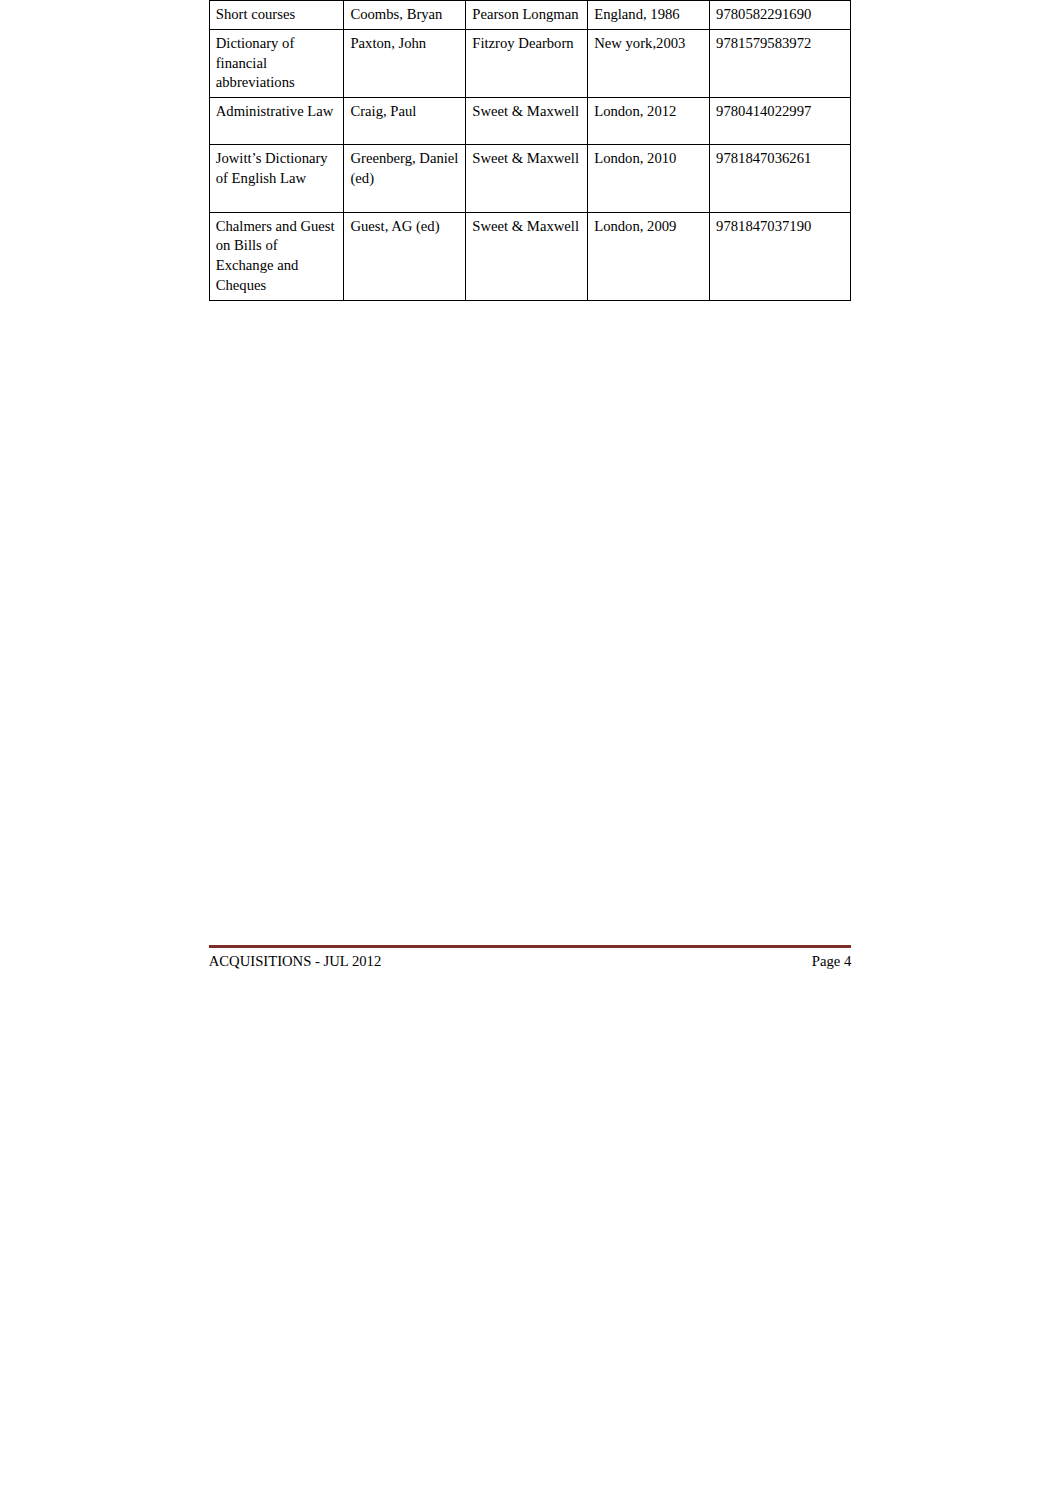| Short courses | Coombs, Bryan | Pearson Longman | England, 1986 | 9780582291690 |
| Dictionary of financial abbreviations | Paxton, John | Fitzroy Dearborn | New york,2003 | 9781579583972 |
| Administrative Law | Craig, Paul | Sweet & Maxwell | London, 2012 | 9780414022997 |
| Jowitt’s Dictionary of English Law | Greenberg, Daniel (ed) | Sweet & Maxwell | London, 2010 | 9781847036261 |
| Chalmers and Guest on Bills of Exchange and Cheques | Guest, AG (ed) | Sweet & Maxwell | London, 2009 | 9781847037190 |
ACQUISITIONS - JUL 2012
Page 4